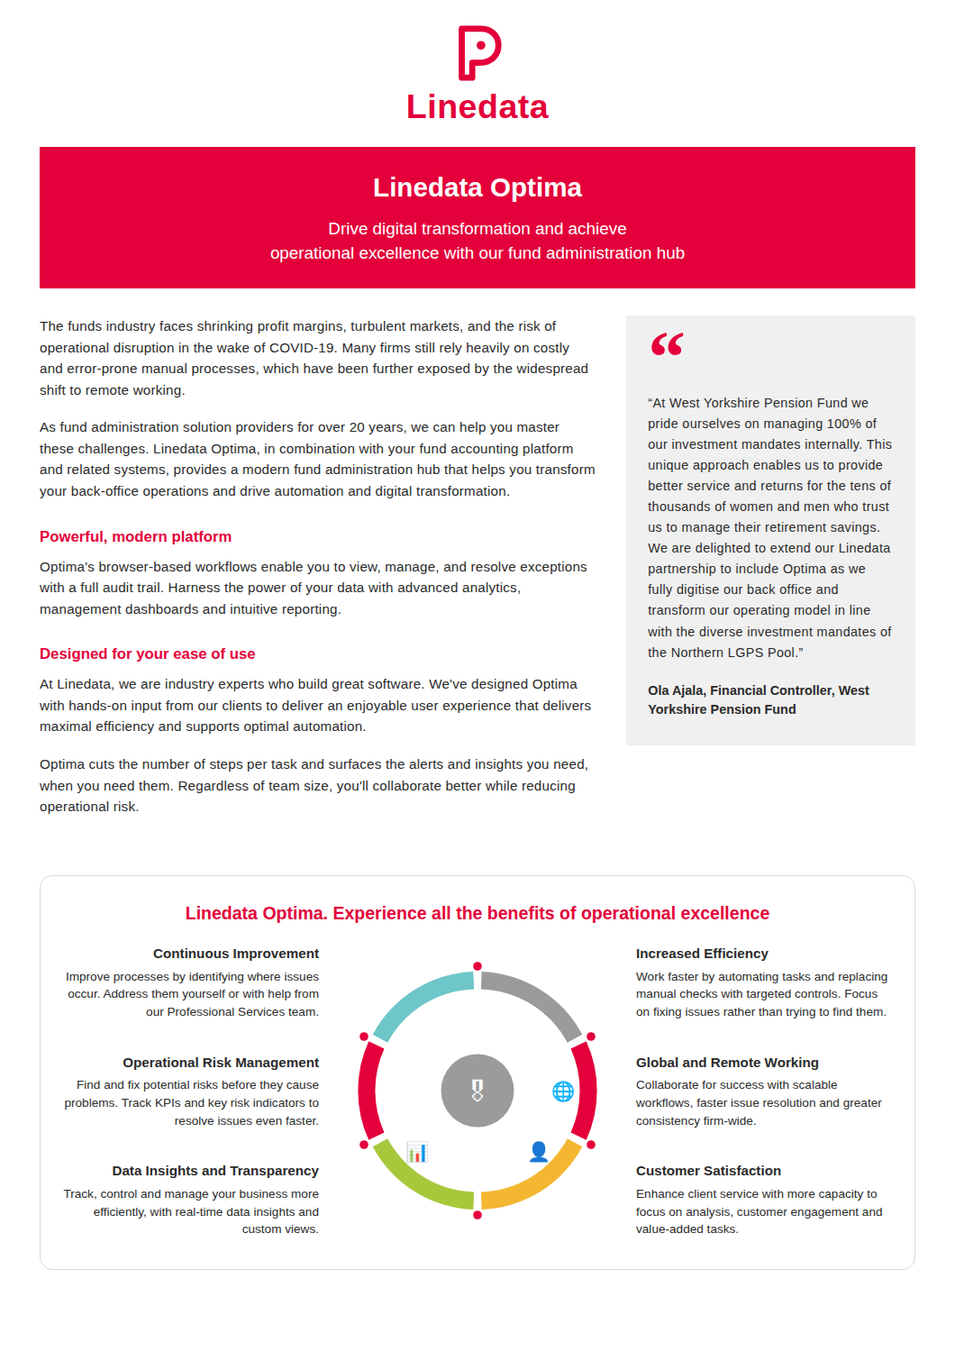Linedata
Linedata Optima
Drive digital transformation and achieve
operational excellence with our fund administration hub
The funds industry faces shrinking profit margins, turbulent markets, and the risk of operational disruption in the wake of COVID-19. Many firms still rely heavily on costly and error-prone manual processes, which have been further exposed by the widespread shift to remote working.
As fund administration solution providers for over 20 years, we can help you master these challenges. Linedata Optima, in combination with your fund accounting platform and related systems, provides a modern fund administration hub that helps you transform your back-office operations and drive automation and digital transformation.
Powerful, modern platform
Optima's browser-based workflows enable you to view, manage, and resolve exceptions with a full audit trail. Harness the power of your data with advanced analytics, management dashboards and intuitive reporting.
Designed for your ease of use
At Linedata, we are industry experts who build great software. We've designed Optima with hands-on input from our clients to deliver an enjoyable user experience that delivers maximal efficiency and supports optimal automation.
Optima cuts the number of steps per task and surfaces the alerts and insights you need, when you need them. Regardless of team size, you'll collaborate better while reducing operational risk.
“
“At West Yorkshire Pension Fund we pride ourselves on managing 100% of our investment mandates internally. This unique approach enables us to provide better service and returns for the tens of thousands of women and men who trust us to manage their retirement savings. We are delighted to extend our Linedata partnership to include Optima as we fully digitise our back office and transform our operating model in line with the diverse investment mandates of the Northern LGPS Pool.”
Ola Ajala, Financial Controller, West Yorkshire Pension Fund
Linedata Optima. Experience all the benefits of operational excellence
Continuous Improvement
Improve processes by identifying where issues occur. Address them yourself or with help from our Professional Services team.
Operational Risk Management
Find and fix potential risks before they cause problems. Track KPIs and key risk indicators to resolve issues even faster.
Data Insights and Transparency
Track, control and manage your business more efficiently, with real-time data insights and custom views.
↻ ☑ 🌐 👤 📊 ! 🎖
Increased Efficiency
Work faster by automating tasks and replacing manual checks with targeted controls. Focus on fixing issues rather than trying to find them.
Global and Remote Working
Collaborate for success with scalable workflows, faster issue resolution and greater consistency firm-wide.
Customer Satisfaction
Enhance client service with more capacity to focus on analysis, customer engagement and value-added tasks.